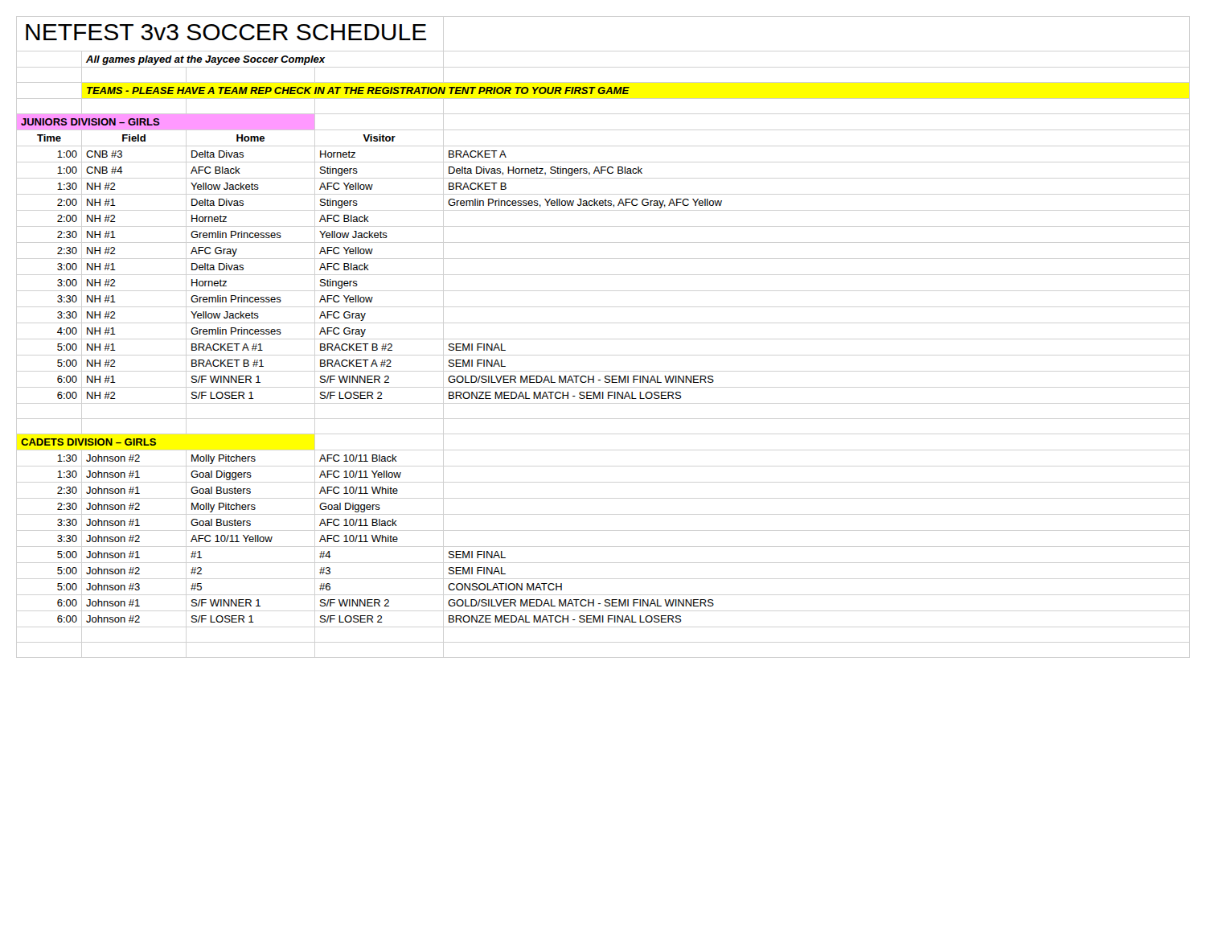| NETFEST 3v3 SOCCER SCHEDULE | |
| | All games played at the Jaycee Soccer Complex | |
| | TEAMS - PLEASE HAVE A TEAM REP CHECK IN AT THE REGISTRATION TENT PRIOR TO YOUR FIRST GAME |
| JUNIORS DIVISION – GIRLS | | |
| Time | Field | Home | Visitor | |
| 1:00 | CNB #3 | Delta Divas | Hornetz | BRACKET A |
| 1:00 | CNB #4 | AFC Black | Stingers | Delta Divas, Hornetz, Stingers, AFC Black |
| 1:30 | NH #2 | Yellow Jackets | AFC Yellow | BRACKET B |
| 2:00 | NH #1 | Delta Divas | Stingers | Gremlin Princesses, Yellow Jackets, AFC Gray, AFC Yellow |
| 2:00 | NH #2 | Hornetz | AFC Black | |
| 2:30 | NH #1 | Gremlin Princesses | Yellow Jackets | |
| 2:30 | NH #2 | AFC Gray | AFC Yellow | |
| 3:00 | NH #1 | Delta Divas | AFC Black | |
| 3:00 | NH #2 | Hornetz | Stingers | |
| 3:30 | NH #1 | Gremlin Princesses | AFC Yellow | |
| 3:30 | NH #2 | Yellow Jackets | AFC Gray | |
| 4:00 | NH #1 | Gremlin Princesses | AFC Gray | |
| 5:00 | NH #1 | BRACKET A #1 | BRACKET B #2 | SEMI FINAL |
| 5:00 | NH #2 | BRACKET B #1 | BRACKET A #2 | SEMI FINAL |
| 6:00 | NH #1 | S/F WINNER 1 | S/F WINNER 2 | GOLD/SILVER MEDAL MATCH - SEMI FINAL WINNERS |
| 6:00 | NH #2 | S/F LOSER 1 | S/F LOSER 2 | BRONZE MEDAL MATCH - SEMI FINAL LOSERS |
| CADETS DIVISION – GIRLS | | |
| 1:30 | Johnson #2 | Molly Pitchers | AFC 10/11 Black | |
| 1:30 | Johnson #1 | Goal Diggers | AFC 10/11 Yellow | |
| 2:30 | Johnson #1 | Goal Busters | AFC 10/11 White | |
| 2:30 | Johnson #2 | Molly Pitchers | Goal Diggers | |
| 3:30 | Johnson #1 | Goal Busters | AFC 10/11 Black | |
| 3:30 | Johnson #2 | AFC 10/11 Yellow | AFC 10/11 White | |
| 5:00 | Johnson #1 | #1 | #4 | SEMI FINAL |
| 5:00 | Johnson #2 | #2 | #3 | SEMI FINAL |
| 5:00 | Johnson #3 | #5 | #6 | CONSOLATION MATCH |
| 6:00 | Johnson #1 | S/F WINNER 1 | S/F WINNER 2 | GOLD/SILVER MEDAL MATCH - SEMI FINAL WINNERS |
| 6:00 | Johnson #2 | S/F LOSER 1 | S/F LOSER 2 | BRONZE MEDAL MATCH - SEMI FINAL LOSERS |